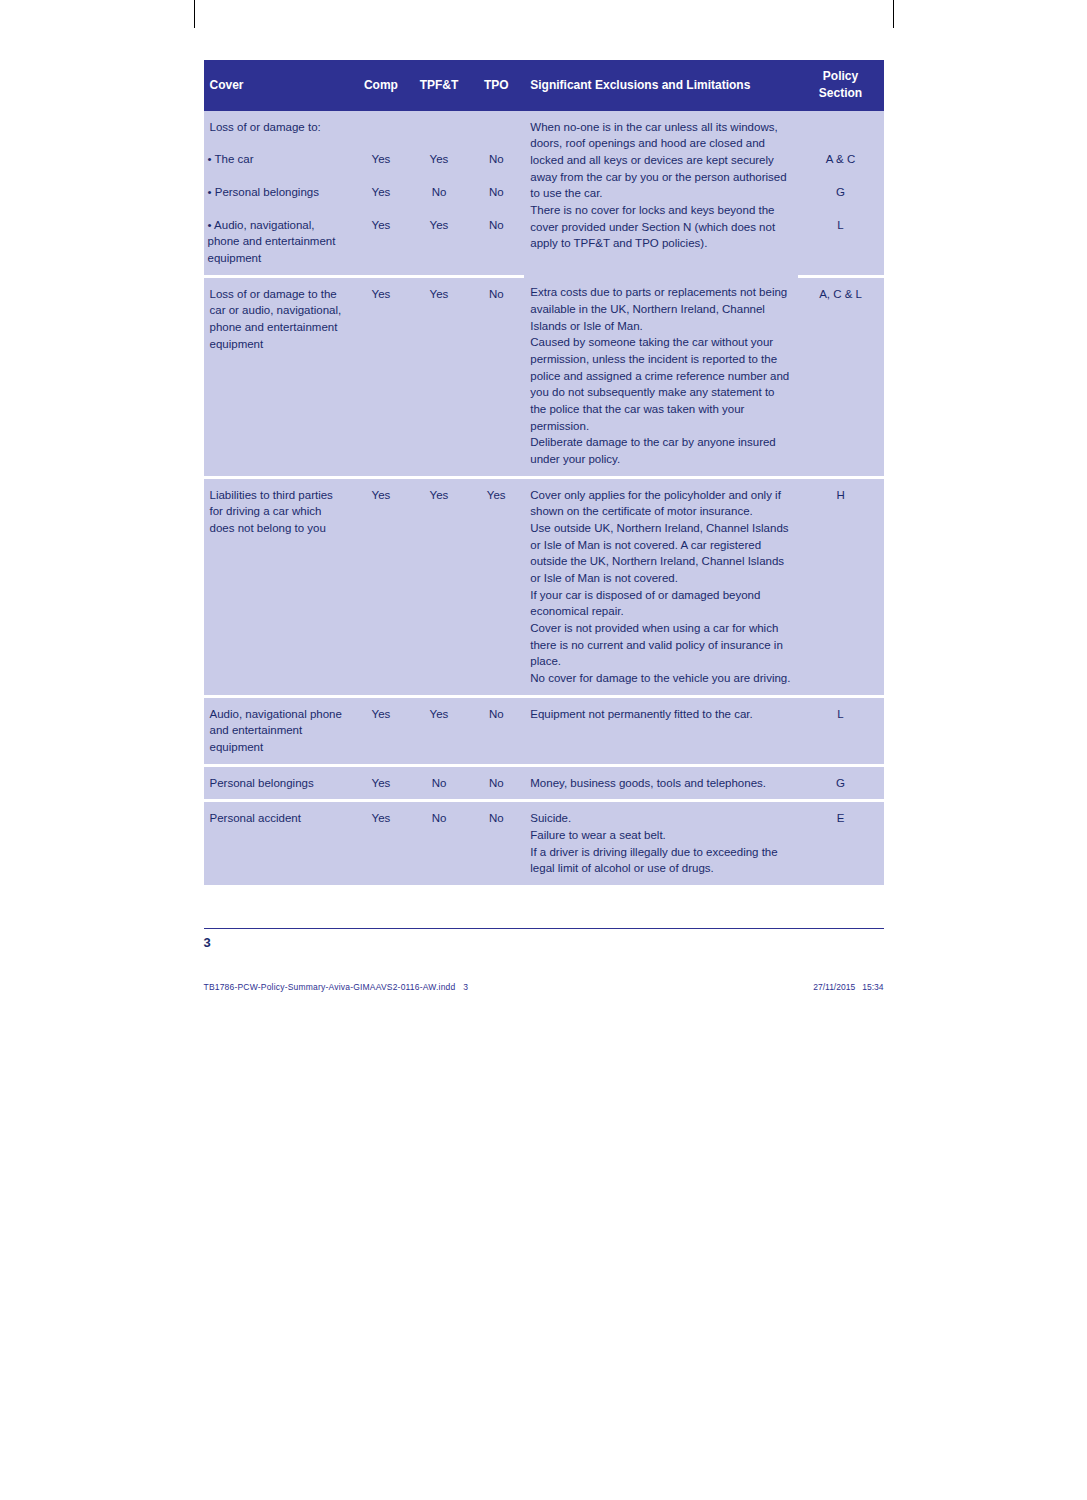| Cover | Comp | TPF&T | TPO | Significant Exclusions and Limitations | Policy Section |
| --- | --- | --- | --- | --- | --- |
| Loss of or damage to: | | | | When no-one is in the car unless all its windows, doors, roof openings and hood are closed and locked and all keys or devices are kept securely away from the car by you or the person authorised to use the car. There is no cover for locks and keys beyond the cover provided under Section N (which does not apply to TPF&T and TPO policies). | |
| • The car | Yes | Yes | No | A & C |
| • Personal belongings | Yes | No | No | G |
| • Audio, navigational, phone and entertainment equipment | Yes | Yes | No | L |
| Loss of or damage to the car or audio, navigational, phone and entertainment equipment | Yes | Yes | No | Extra costs due to parts or replacements not being available in the UK, Northern Ireland, Channel Islands or Isle of Man. Caused by someone taking the car without your permission, unless the incident is reported to the police and assigned a crime reference number and you do not subsequently make any statement to the police that the car was taken with your permission. Deliberate damage to the car by anyone insured under your policy. | A, C & L |
| Liabilities to third parties for driving a car which does not belong to you | Yes | Yes | Yes | Cover only applies for the policyholder and only if shown on the certificate of motor insurance. Use outside UK, Northern Ireland, Channel Islands or Isle of Man is not covered. A car registered outside the UK, Northern Ireland, Channel Islands or Isle of Man is not covered. If your car is disposed of or damaged beyond economical repair. Cover is not provided when using a car for which there is no current and valid policy of insurance in place. No cover for damage to the vehicle you are driving. | H |
| Audio, navigational phone and entertainment equipment | Yes | Yes | No | Equipment not permanently fitted to the car. | L |
| Personal belongings | Yes | No | No | Money, business goods, tools and telephones. | G |
| Personal accident | Yes | No | No | Suicide. Failure to wear a seat belt. If a driver is driving illegally due to exceeding the legal limit of alcohol or use of drugs. | E |
3
TB1786-PCW-Policy-Summary-Aviva-GIMAAVS2-0116-AW.indd 3
27/11/2015 15:34